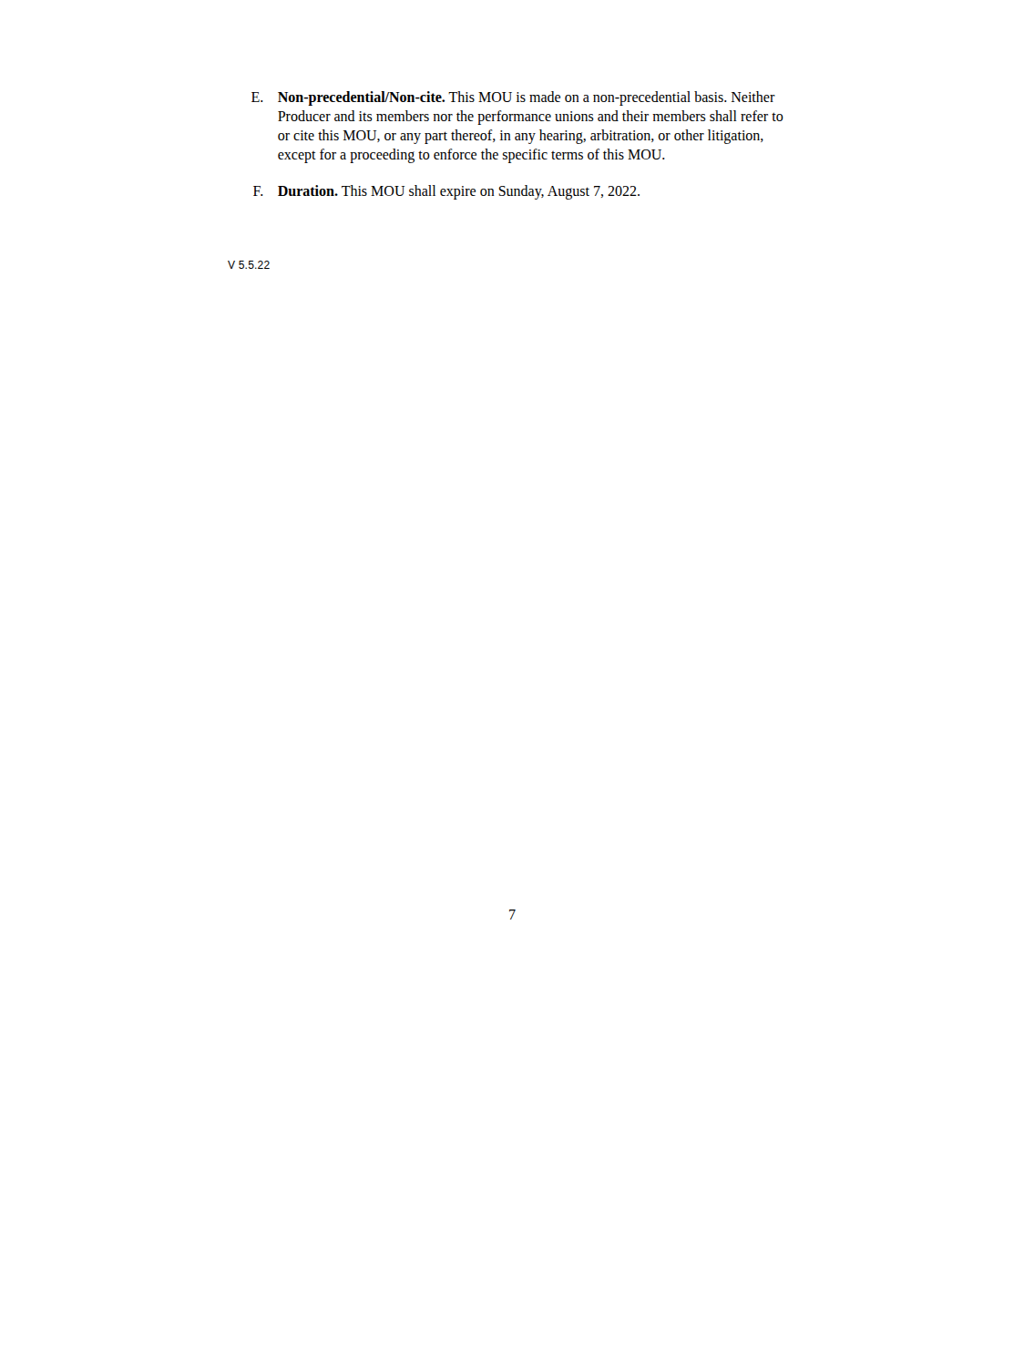Non-precedential/Non-cite. This MOU is made on a non-precedential basis. Neither Producer and its members nor the performance unions and their members shall refer to or cite this MOU, or any part thereof, in any hearing, arbitration, or other litigation, except for a proceeding to enforce the specific terms of this MOU.
Duration. This MOU shall expire on Sunday, August 7, 2022.
V 5.5.22
7